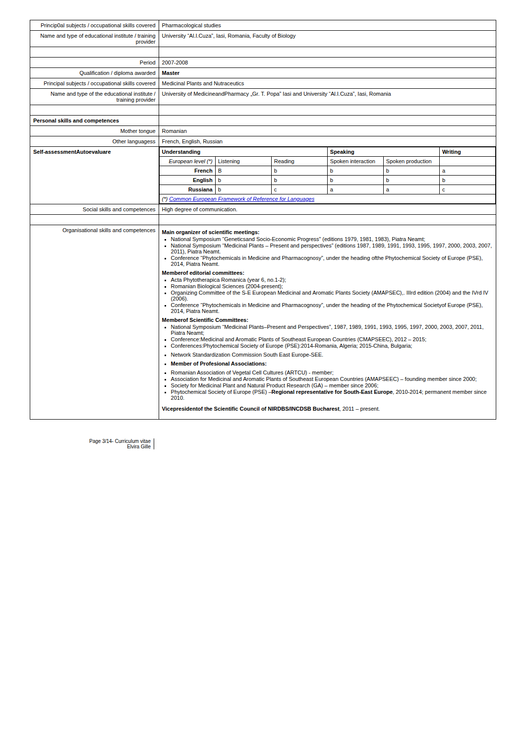| Princip0al subjects / occupational skills covered | Pharmacological studies |
| Name and type of educational institute / training provider | University “Al.I.Cuza”, Iasi, Romania, Faculty of Biology |
| Period | 2007-2008 |
| Qualification / diploma awarded | Master |
| Principal subjects / occupational skills covered | Medicinal Plants and Nutraceutics |
| Name and type of the educational institute / training provider | University of MedicineandPharmacy „Gr. T. Popa” Iasi and University “Al.I.Cuza”, Iasi, Romania |
| Personal skills and competences | |
| Mother tongue | Romanian |
| Other languagess | French, English, Russian |
| Self-assessmentAutoevaluare | / Understanding / Speaking / Writing / / --- / --- / --- / / European level (*) / Listening / Reading / Spoken interaction / Spoken production / / / French / B / b / b / b / a / / English / b / b / b / b / b / / Russiana / b / c / a / a / c / / (*) Common European Framework of Reference for Languages / |
| Social skills and competences | High degree of communication. |
| Organisational skills and competences | Main organizer of scientific meetings: National Symposium “Geneticsand Socio-Economic Progress” (editions 1979, 1981, 1983), Piatra Neamt; National Symposium “Medicinal Plants – Present and perspectives” (editions 1987, 1989, 1991, 1993, 1995, 1997, 2000, 2003, 2007, 2011), Piatra Neamt. Conference “Phytochemicals in Medicine and Pharmacognosy”, under the heading ofthe Phytochemical Society of Europe (PSE), 2014, Piatra Neamt. Memberof editorial committees: Acta Phytotherapica Romanica (year 6, no.1-2); Romanian Biological Sciences (2004-present); Organizing Committee of the S-E European Medicinal and Aromatic Plants Society (AMAPSEC),. IIIrd edition (2004) and the IVrd IV (2006). Conference “Phytochemicals in Medicine and Pharmacognosy”, under the heading of the Phytochemical Societyof Europe (PSE), 2014, Piatra Neamt. Memberof Scientific Committees: National Symposium “Medicinal Plants–Present and Perspectives”, 1987, 1989, 1991, 1993, 1995, 1997, 2000, 2003, 2007, 2011, Piatra Neamt; Conference:Medicinal and Aromatic Plants of Southeast European Countries (CMAPSEEC), 2012 – 2015; Conferences:Phytochemical Society of Europe (PSE):2014-Romania, Algeria; 2015-China, Bulgaria; Network Standardization Commission South East Europe-SEE. Member of Profesional Associations: Romanian Association of Vegetal Cell Cultures (ARTCU) - member; Association for Medicinal and Aromatic Plants of Southeast European Countries (AMAPSEEC) – founding member since 2000; Society for Medicinal Plant and Natural Product Research (GA) – member since 2006; Phytochemical Society of Europe (PSE) – Regional representative for South-East Europe , 2010-2014; permanent member since 2010. Vicepresidentof the Scientific Council of NIRDBS/INCDSB Bucharest , 2011 – present. |
Page 3/14- Curriculum vitae
Elvira Gille